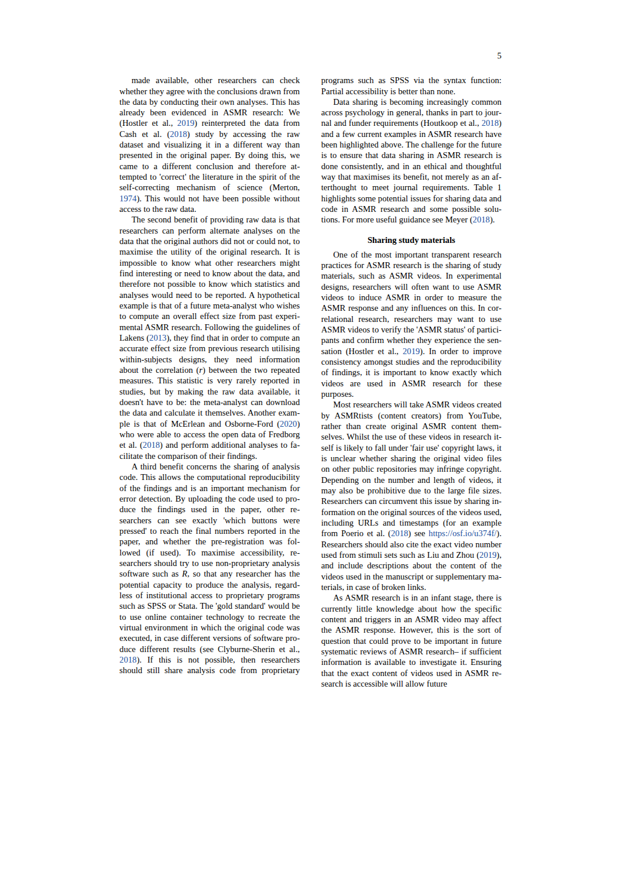5
made available, other researchers can check whether they agree with the conclusions drawn from the data by conducting their own analyses. This has already been evidenced in ASMR research: We (Hostler et al., 2019) reinterpreted the data from Cash et al. (2018) study by accessing the raw dataset and visualizing it in a different way than presented in the original paper. By doing this, we came to a different conclusion and therefore attempted to 'correct' the literature in the spirit of the self-correcting mechanism of science (Merton, 1974). This would not have been possible without access to the raw data.
The second benefit of providing raw data is that researchers can perform alternate analyses on the data that the original authors did not or could not, to maximise the utility of the original research. It is impossible to know what other researchers might find interesting or need to know about the data, and therefore not possible to know which statistics and analyses would need to be reported. A hypothetical example is that of a future meta-analyst who wishes to compute an overall effect size from past experimental ASMR research. Following the guidelines of Lakens (2013), they find that in order to compute an accurate effect size from previous research utilising within-subjects designs, they need information about the correlation (r) between the two repeated measures. This statistic is very rarely reported in studies, but by making the raw data available, it doesn't have to be: the meta-analyst can download the data and calculate it themselves. Another example is that of McErlean and Osborne-Ford (2020) who were able to access the open data of Fredborg et al. (2018) and perform additional analyses to facilitate the comparison of their findings.
A third benefit concerns the sharing of analysis code. This allows the computational reproducibility of the findings and is an important mechanism for error detection. By uploading the code used to produce the findings used in the paper, other researchers can see exactly 'which buttons were pressed' to reach the final numbers reported in the paper, and whether the pre-registration was followed (if used). To maximise accessibility, researchers should try to use non-proprietary analysis software such as R, so that any researcher has the potential capacity to produce the analysis, regardless of institutional access to proprietary programs such as SPSS or Stata. The 'gold standard' would be to use online container technology to recreate the virtual environment in which the original code was executed, in case different versions of software produce different results (see Clyburne-Sherin et al., 2018). If this is not possible, then researchers should still share analysis code from proprietary programs such as SPSS via the syntax function: Partial accessibility is better than none.
Data sharing is becoming increasingly common across psychology in general, thanks in part to journal and funder requirements (Houtkoop et al., 2018) and a few current examples in ASMR research have been highlighted above. The challenge for the future is to ensure that data sharing in ASMR research is done consistently, and in an ethical and thoughtful way that maximises its benefit, not merely as an afterthought to meet journal requirements. Table 1 highlights some potential issues for sharing data and code in ASMR research and some possible solutions. For more useful guidance see Meyer (2018).
Sharing study materials
One of the most important transparent research practices for ASMR research is the sharing of study materials, such as ASMR videos. In experimental designs, researchers will often want to use ASMR videos to induce ASMR in order to measure the ASMR response and any influences on this. In correlational research, researchers may want to use ASMR videos to verify the 'ASMR status' of participants and confirm whether they experience the sensation (Hostler et al., 2019). In order to improve consistency amongst studies and the reproducibility of findings, it is important to know exactly which videos are used in ASMR research for these purposes.
Most researchers will take ASMR videos created by ASMRtists (content creators) from YouTube, rather than create original ASMR content themselves. Whilst the use of these videos in research itself is likely to fall under 'fair use' copyright laws, it is unclear whether sharing the original video files on other public repositories may infringe copyright. Depending on the number and length of videos, it may also be prohibitive due to the large file sizes. Researchers can circumvent this issue by sharing information on the original sources of the videos used, including URLs and timestamps (for an example from Poerio et al. (2018) see https://osf.io/u374f/). Researchers should also cite the exact video number used from stimuli sets such as Liu and Zhou (2019), and include descriptions about the content of the videos used in the manuscript or supplementary materials, in case of broken links.
As ASMR research is in an infant stage, there is currently little knowledge about how the specific content and triggers in an ASMR video may affect the ASMR response. However, this is the sort of question that could prove to be important in future systematic reviews of ASMR research– if sufficient information is available to investigate it. Ensuring that the exact content of videos used in ASMR research is accessible will allow future